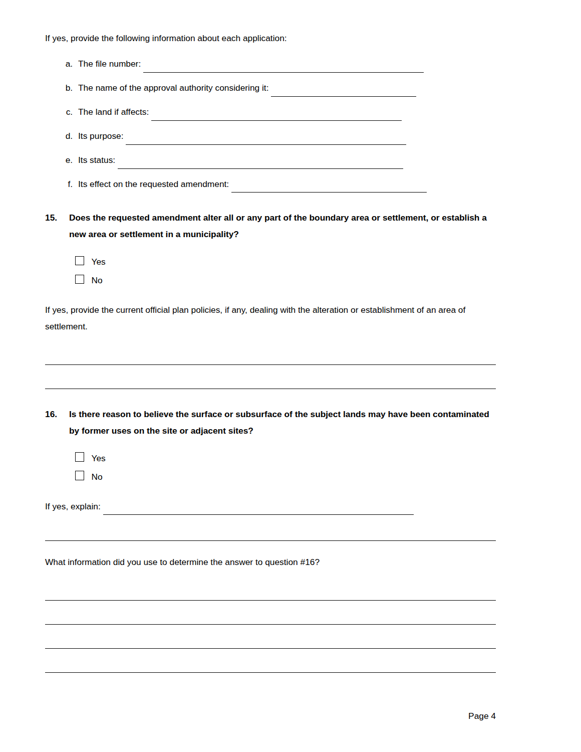If yes, provide the following information about each application:
The file number:
The name of the approval authority considering it:
The land if affects:
Its purpose:
Its status:
Its effect on the requested amendment:
15. Does the requested amendment alter all or any part of the boundary area or settlement, or establish a new area or settlement in a municipality?
Yes
No
If yes, provide the current official plan policies, if any, dealing with the alteration or establishment of an area of settlement.
16. Is there reason to believe the surface or subsurface of the subject lands may have been contaminated by former uses on the site or adjacent sites?
Yes
No
If yes, explain:
What information did you use to determine the answer to question #16?
Page 4